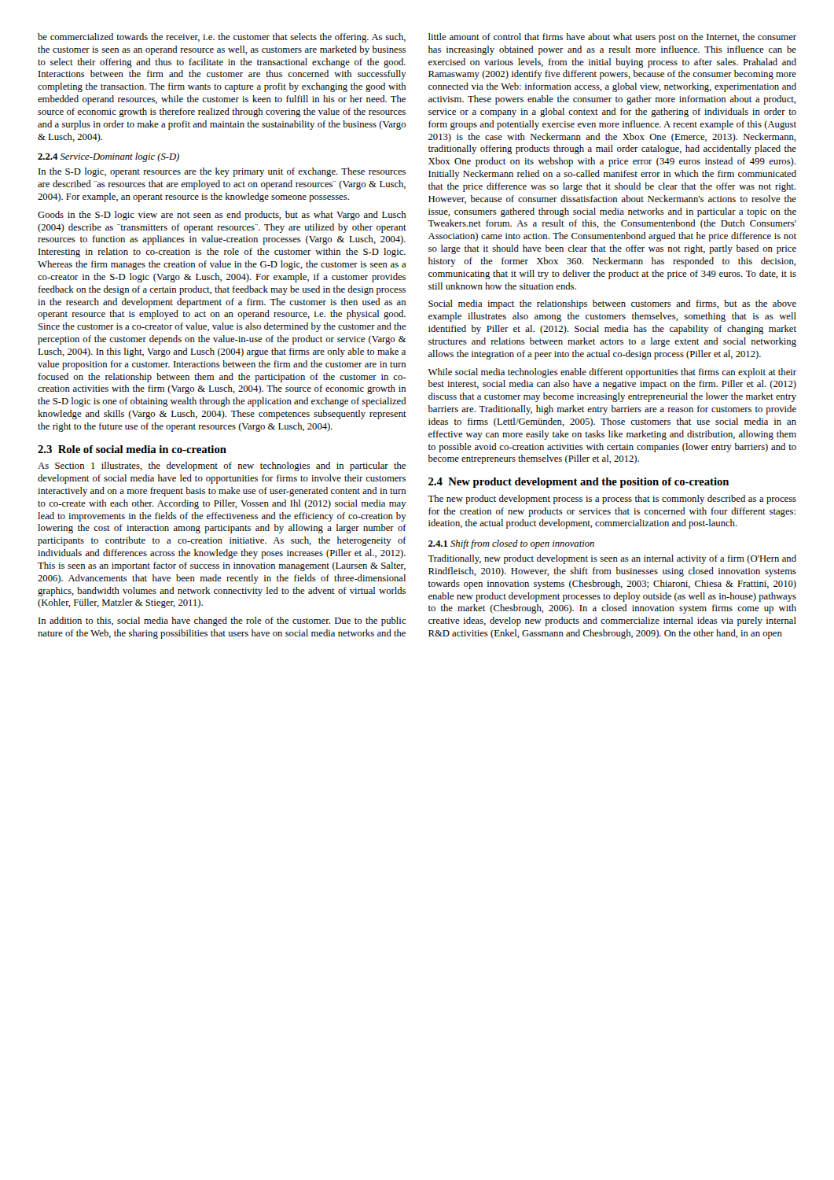be commercialized towards the receiver, i.e. the customer that selects the offering. As such, the customer is seen as an operand resource as well, as customers are marketed by business to select their offering and thus to facilitate in the transactional exchange of the good. Interactions between the firm and the customer are thus concerned with successfully completing the transaction. The firm wants to capture a profit by exchanging the good with embedded operand resources, while the customer is keen to fulfill in his or her need. The source of economic growth is therefore realized through covering the value of the resources and a surplus in order to make a profit and maintain the sustainability of the business (Vargo & Lusch, 2004).
2.2.4 Service-Dominant logic (S-D)
In the S-D logic, operant resources are the key primary unit of exchange. These resources are described ¨as resources that are employed to act on operand resources¨ (Vargo & Lusch, 2004). For example, an operant resource is the knowledge someone possesses.
Goods in the S-D logic view are not seen as end products, but as what Vargo and Lusch (2004) describe as ¨transmitters of operant resources¨. They are utilized by other operant resources to function as appliances in value-creation processes (Vargo & Lusch, 2004). Interesting in relation to co-creation is the role of the customer within the S-D logic. Whereas the firm manages the creation of value in the G-D logic, the customer is seen as a co-creator in the S-D logic (Vargo & Lusch, 2004). For example, if a customer provides feedback on the design of a certain product, that feedback may be used in the design process in the research and development department of a firm. The customer is then used as an operant resource that is employed to act on an operand resource, i.e. the physical good. Since the customer is a co-creator of value, value is also determined by the customer and the perception of the customer depends on the value-in-use of the product or service (Vargo & Lusch, 2004). In this light, Vargo and Lusch (2004) argue that firms are only able to make a value proposition for a customer. Interactions between the firm and the customer are in turn focused on the relationship between them and the participation of the customer in co-creation activities with the firm (Vargo & Lusch, 2004). The source of economic growth in the S-D logic is one of obtaining wealth through the application and exchange of specialized knowledge and skills (Vargo & Lusch, 2004). These competences subsequently represent the right to the future use of the operant resources (Vargo & Lusch, 2004).
2.3 Role of social media in co-creation
As Section 1 illustrates, the development of new technologies and in particular the development of social media have led to opportunities for firms to involve their customers interactively and on a more frequent basis to make use of user-generated content and in turn to co-create with each other. According to Piller, Vossen and Ihl (2012) social media may lead to improvements in the fields of the effectiveness and the efficiency of co-creation by lowering the cost of interaction among participants and by allowing a larger number of participants to contribute to a co-creation initiative. As such, the heterogeneity of individuals and differences across the knowledge they poses increases (Piller et al., 2012). This is seen as an important factor of success in innovation management (Laursen & Salter, 2006). Advancements that have been made recently in the fields of three-dimensional graphics, bandwidth volumes and network connectivity led to the advent of virtual worlds (Kohler, Füller, Matzler & Stieger, 2011).
In addition to this, social media have changed the role of the customer. Due to the public nature of the Web, the sharing possibilities that users have on social media networks and the little amount of control that firms have about what users post on the Internet, the consumer has increasingly obtained power and as a result more influence. This influence can be exercised on various levels, from the initial buying process to after sales. Prahalad and Ramaswamy (2002) identify five different powers, because of the consumer becoming more connected via the Web: information access, a global view, networking, experimentation and activism. These powers enable the consumer to gather more information about a product, service or a company in a global context and for the gathering of individuals in order to form groups and potentially exercise even more influence. A recent example of this (August 2013) is the case with Neckermann and the Xbox One (Emerce, 2013). Neckermann, traditionally offering products through a mail order catalogue, had accidentally placed the Xbox One product on its webshop with a price error (349 euros instead of 499 euros). Initially Neckermann relied on a so-called manifest error in which the firm communicated that the price difference was so large that it should be clear that the offer was not right. However, because of consumer dissatisfaction about Neckermann's actions to resolve the issue, consumers gathered through social media networks and in particular a topic on the Tweakers.net forum. As a result of this, the Consumentenbond (the Dutch Consumers' Association) came into action. The Consumentenbond argued that he price difference is not so large that it should have been clear that the offer was not right, partly based on price history of the former Xbox 360. Neckermann has responded to this decision, communicating that it will try to deliver the product at the price of 349 euros. To date, it is still unknown how the situation ends.
Social media impact the relationships between customers and firms, but as the above example illustrates also among the customers themselves, something that is as well identified by Piller et al. (2012). Social media has the capability of changing market structures and relations between market actors to a large extent and social networking allows the integration of a peer into the actual co-design process (Piller et al, 2012).
While social media technologies enable different opportunities that firms can exploit at their best interest, social media can also have a negative impact on the firm. Piller et al. (2012) discuss that a customer may become increasingly entrepreneurial the lower the market entry barriers are. Traditionally, high market entry barriers are a reason for customers to provide ideas to firms (Lettl/Gemünden, 2005). Those customers that use social media in an effective way can more easily take on tasks like marketing and distribution, allowing them to possible avoid co-creation activities with certain companies (lower entry barriers) and to become entrepreneurs themselves (Piller et al, 2012).
2.4 New product development and the position of co-creation
The new product development process is a process that is commonly described as a process for the creation of new products or services that is concerned with four different stages: ideation, the actual product development, commercialization and post-launch.
2.4.1 Shift from closed to open innovation
Traditionally, new product development is seen as an internal activity of a firm (O'Hern and Rindfleisch, 2010). However, the shift from businesses using closed innovation systems towards open innovation systems (Chesbrough, 2003; Chiaroni, Chiesa & Frattini, 2010) enable new product development processes to deploy outside (as well as in-house) pathways to the market (Chesbrough, 2006). In a closed innovation system firms come up with creative ideas, develop new products and commercialize internal ideas via purely internal R&D activities (Enkel, Gassmann and Chesbrough, 2009). On the other hand, in an open